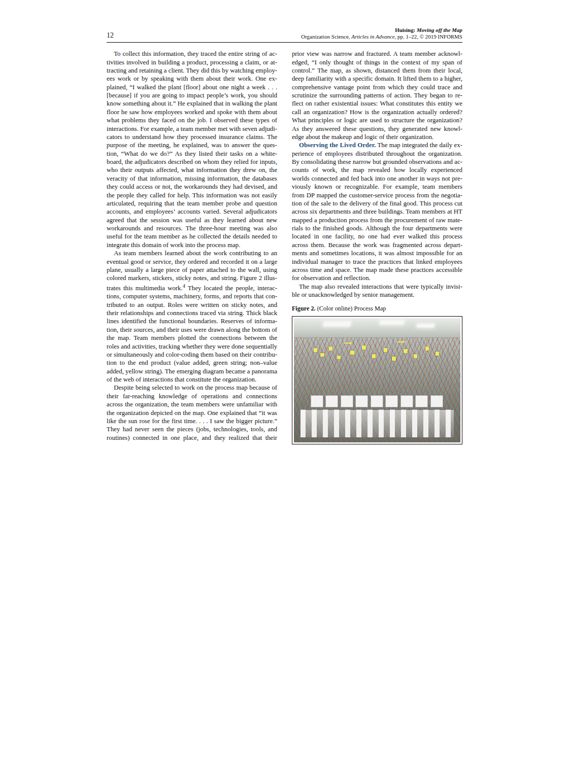12
Huising: Moving off the Map
Organization Science, Articles in Advance, pp. 1–22, © 2019 INFORMS
To collect this information, they traced the entire string of activities involved in building a product, processing a claim, or attracting and retaining a client. They did this by watching employees work or by speaking with them about their work. One explained, “I walked the plant [floor] about one night a week . . . [because] if you are going to impact people’s work, you should know something about it.” He explained that in walking the plant floor he saw how employees worked and spoke with them about what problems they faced on the job. I observed these types of interactions. For example, a team member met with seven adjudicators to understand how they processed insurance claims. The purpose of the meeting, he explained, was to answer the question, “What do we do?” As they listed their tasks on a whiteboard, the adjudicators described on whom they relied for inputs, who their outputs affected, what information they drew on, the veracity of that information, missing information, the databases they could access or not, the workarounds they had devised, and the people they called for help. This information was not easily articulated, requiring that the team member probe and question accounts, and employees’ accounts varied. Several adjudicators agreed that the session was useful as they learned about new workarounds and resources. The three-hour meeting was also useful for the team member as he collected the details needed to integrate this domain of work into the process map.
As team members learned about the work contributing to an eventual good or service, they ordered and recorded it on a large plane, usually a large piece of paper attached to the wall, using colored markers, stickers, sticky notes, and string. Figure 2 illustrates this multimedia work.4 They located the people, interactions, computer systems, machinery, forms, and reports that contributed to an output. Roles were written on sticky notes, and their relationships and connections traced via string. Thick black lines identified the functional boundaries. Reserves of information, their sources, and their uses were drawn along the bottom of the map. Team members plotted the connections between the roles and activities, tracking whether they were done sequentially or simultaneously and color-coding them based on their contribution to the end product (value added, green string; non–value added, yellow string). The emerging diagram became a panorama of the web of interactions that constitute the organization.
Despite being selected to work on the process map because of their far-reaching knowledge of operations and connections across the organization, the team members were unfamiliar with the organization depicted on the map. One explained that “it was like the sun rose for the first time. . . . I saw the bigger picture.” They had never seen the pieces (jobs, technologies, tools, and routines) connected in one place, and they realized that their prior view was narrow and fractured. A team member acknowledged, “I only thought of things in the context of my span of control.” The map, as shown, distanced them from their local, deep familiarity with a specific domain. It lifted them to a higher, comprehensive vantage point from which they could trace and scrutinize the surrounding patterns of action. They began to reflect on rather existential issues: What constitutes this entity we call an organization? How is the organization actually ordered? What principles or logic are used to structure the organization? As they answered these questions, they generated new knowledge about the makeup and logic of their organization.
Observing the Lived Order. The map integrated the daily experience of employees distributed throughout the organization. By consolidating these narrow but grounded observations and accounts of work, the map revealed how locally experienced worlds connected and fed back into one another in ways not previously known or recognizable. For example, team members from DP mapped the customer-service process from the negotiation of the sale to the delivery of the final good. This process cut across six departments and three buildings. Team members at HT mapped a production process from the procurement of raw materials to the finished goods. Although the four departments were located in one facility, no one had ever walked this process across them. Because the work was fragmented across departments and sometimes locations, it was almost impossible for an individual manager to trace the practices that linked employees across time and space. The map made these practices accessible for observation and reflection.
The map also revealed interactions that were typically invisible or unacknowledged by senior management.
Figure 2. (Color online) Process Map